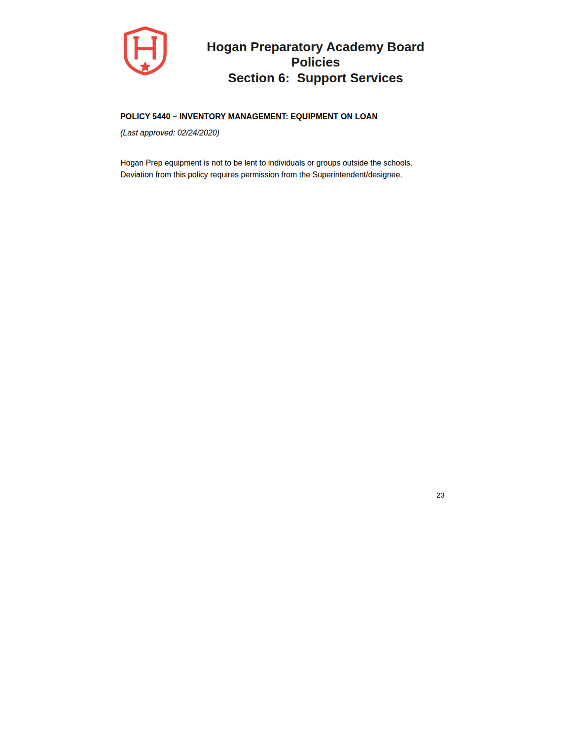Hogan Preparatory Academy Board Policies
Section 6: Support Services
Policy 5440 – Inventory Management: Equipment on Loan
(Last approved: 02/24/2020)
Hogan Prep equipment is not to be lent to individuals or groups outside the schools. Deviation from this policy requires permission from the Superintendent/designee.
23